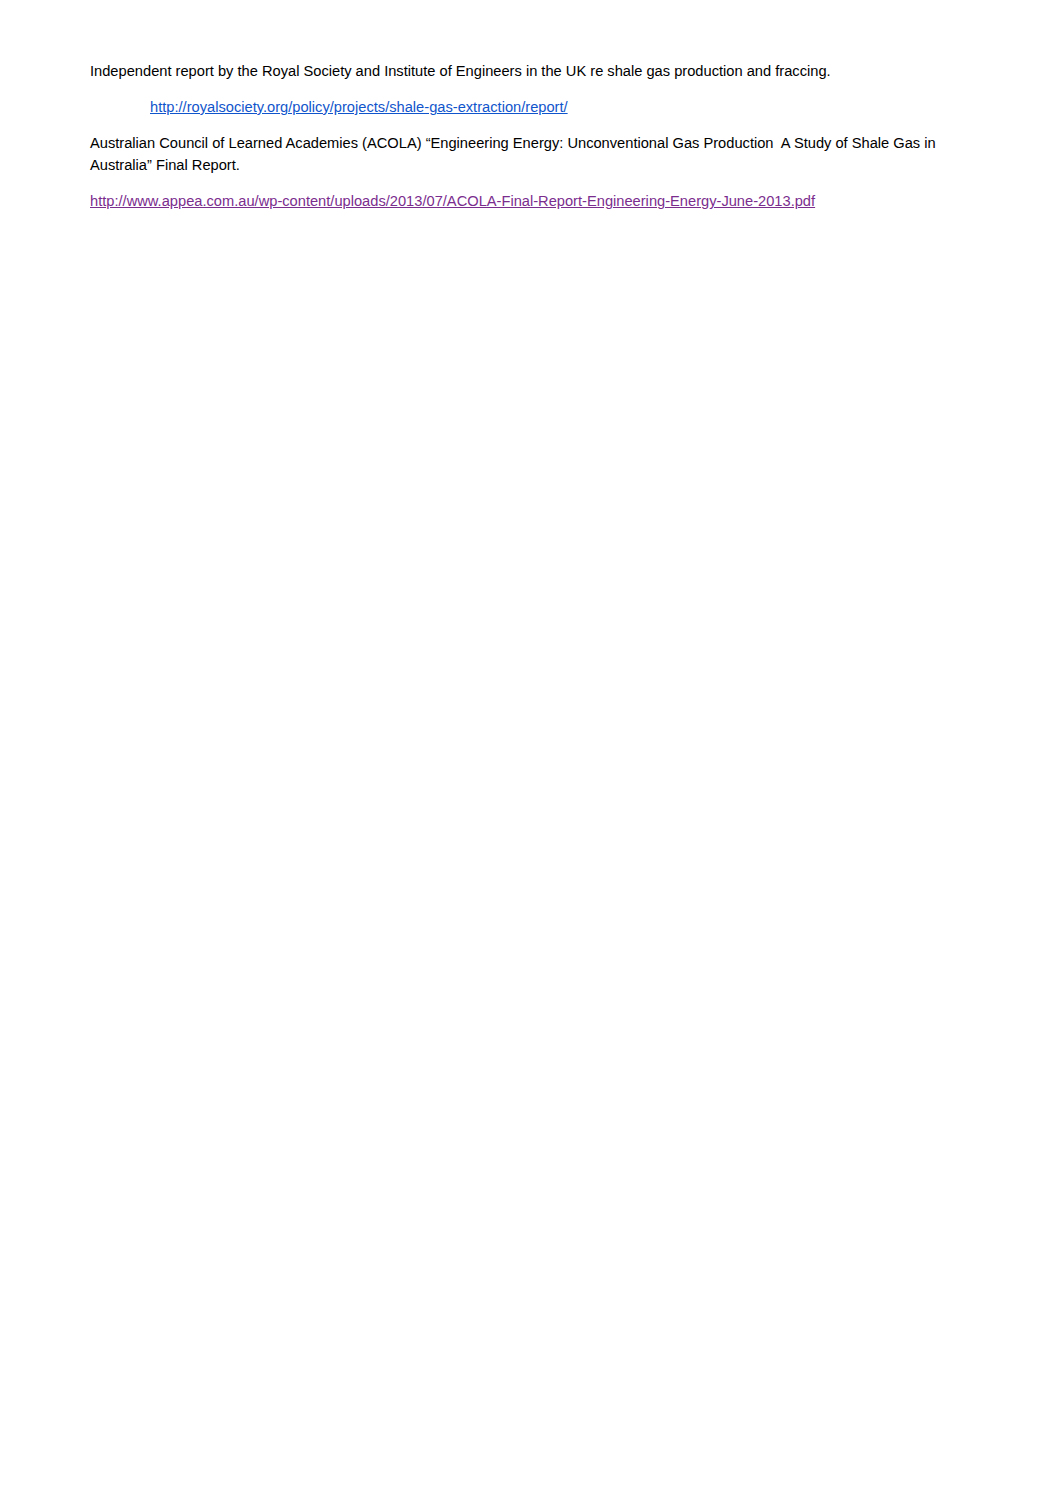Independent report by the Royal Society and Institute of Engineers in the UK re shale gas production and fraccing.
http://royalsociety.org/policy/projects/shale-gas-extraction/report/
Australian Council of Learned Academies (ACOLA) “Engineering Energy: Unconventional Gas Production A Study of Shale Gas in Australia” Final Report.
http://www.appea.com.au/wp-content/uploads/2013/07/ACOLA-Final-Report-Engineering-Energy-June-2013.pdf